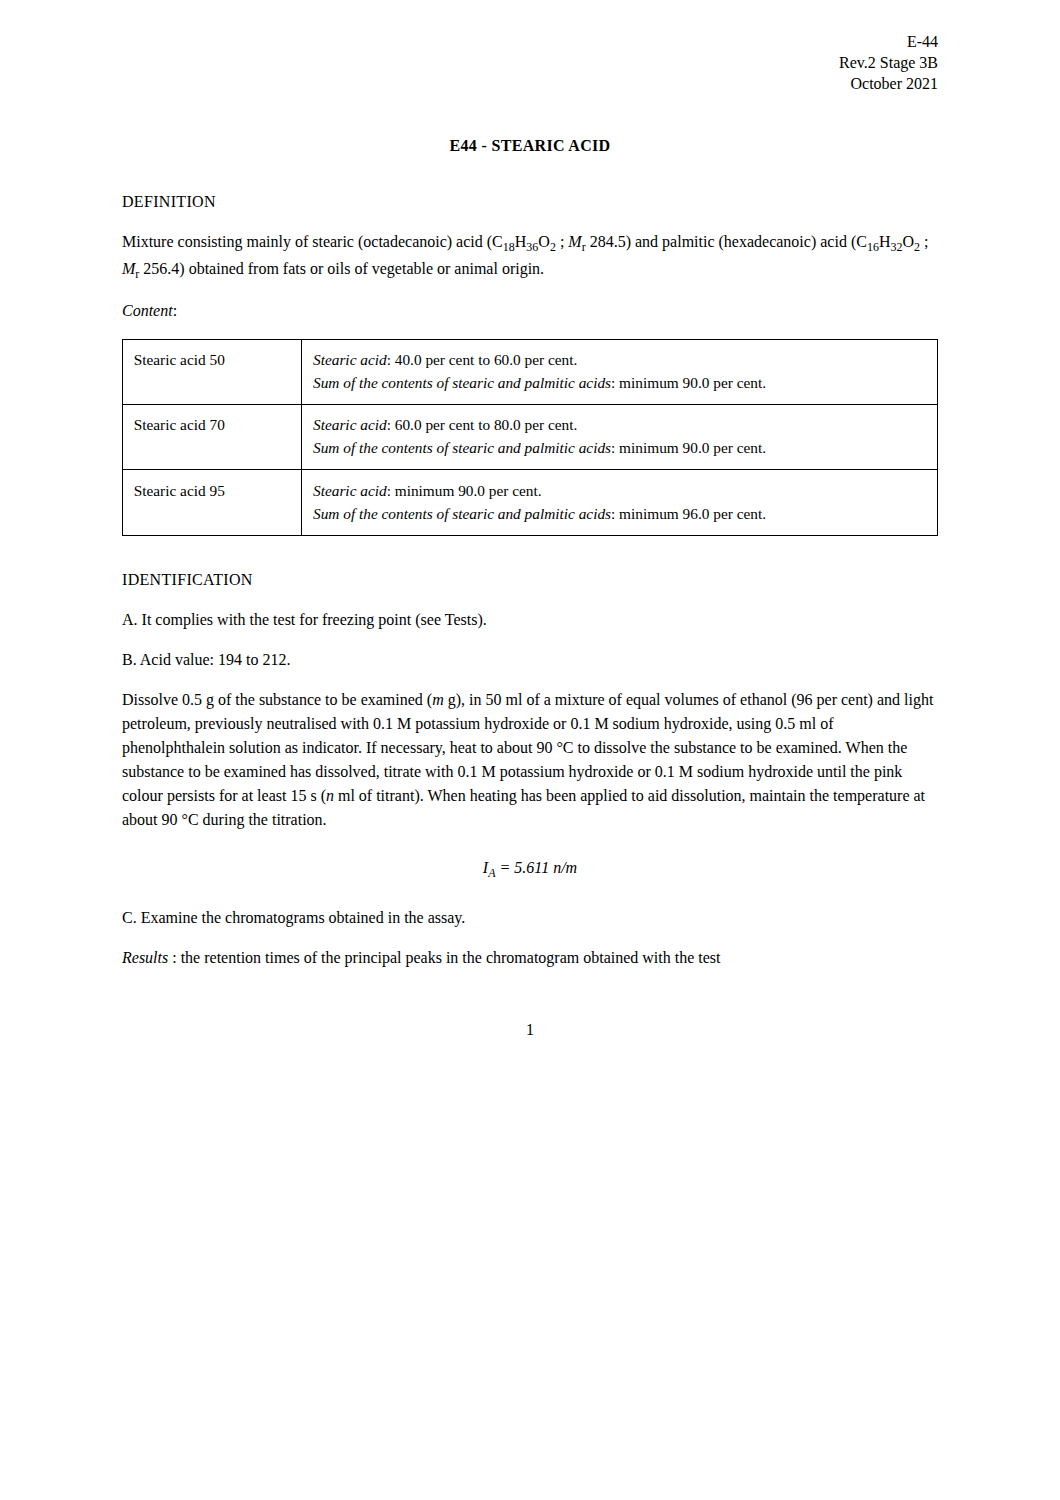E-44
Rev.2 Stage 3B
October 2021
E44 - STEARIC ACID
DEFINITION
Mixture consisting mainly of stearic (octadecanoic) acid (C18H36O2 ; Mr 284.5) and palmitic (hexadecanoic) acid (C16H32O2 ; Mr 256.4) obtained from fats or oils of vegetable or animal origin.
Content:
| Stearic acid 50 | Stearic acid : 40.0 per cent to 60.0 per cent. Sum of the contents of stearic and palmitic acids : minimum 90.0 per cent. |
| Stearic acid 70 | Stearic acid : 60.0 per cent to 80.0 per cent. Sum of the contents of stearic and palmitic acids : minimum 90.0 per cent. |
| Stearic acid 95 | Stearic acid : minimum 90.0 per cent. Sum of the contents of stearic and palmitic acids : minimum 96.0 per cent. |
IDENTIFICATION
A. It complies with the test for freezing point (see Tests).
B. Acid value: 194 to 212.
Dissolve 0.5 g of the substance to be examined (m g), in 50 ml of a mixture of equal volumes of ethanol (96 per cent) and light petroleum, previously neutralised with 0.1 M potassium hydroxide or 0.1 M sodium hydroxide, using 0.5 ml of phenolphthalein solution as indicator. If necessary, heat to about 90 °C to dissolve the substance to be examined. When the substance to be examined has dissolved, titrate with 0.1 M potassium hydroxide or 0.1 M sodium hydroxide until the pink colour persists for at least 15 s (n ml of titrant). When heating has been applied to aid dissolution, maintain the temperature at about 90 °C during the titration.
IA = 5.611 n/m
C. Examine the chromatograms obtained in the assay.
Results : the retention times of the principal peaks in the chromatogram obtained with the test
1